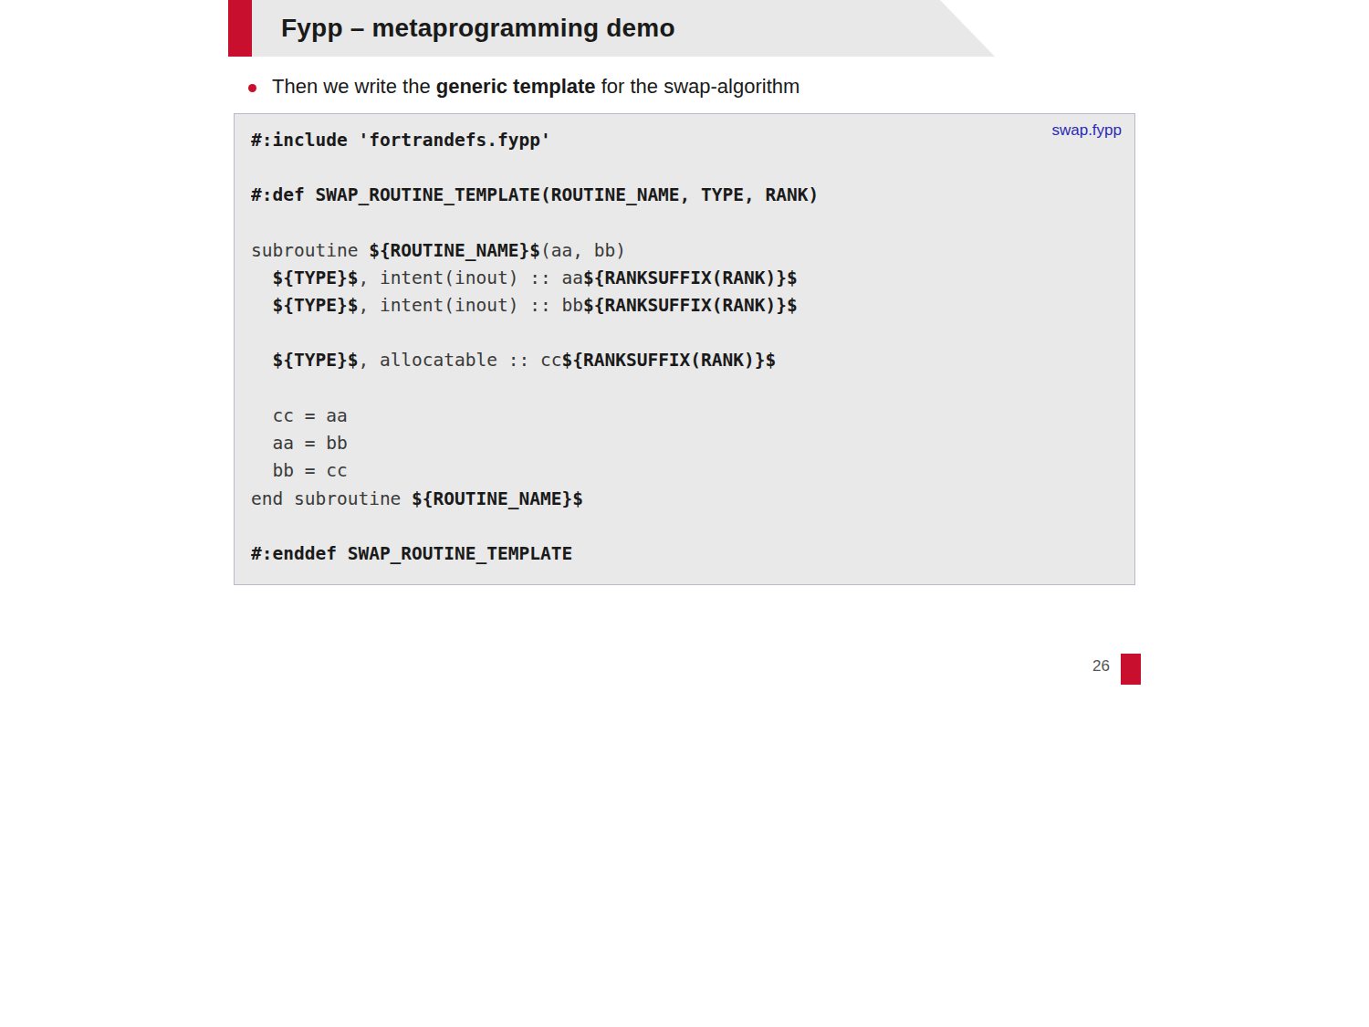Fypp – metaprogramming demo
Then we write the generic template for the swap-algorithm
swap.fypp
#:include 'fortrandefs.fypp'

#:def SWAP_ROUTINE_TEMPLATE(ROUTINE_NAME, TYPE, RANK)

subroutine ${ROUTINE_NAME}$(aa, bb)
  ${TYPE}$, intent(inout) :: aa${RANKSUFFIX(RANK)}$
  ${TYPE}$, intent(inout) :: bb${RANKSUFFIX(RANK)}$

  ${TYPE}$, allocatable :: cc${RANKSUFFIX(RANK)}$

  cc = aa
  aa = bb
  bb = cc
end subroutine ${ROUTINE_NAME}$

#:enddef SWAP_ROUTINE_TEMPLATE
26